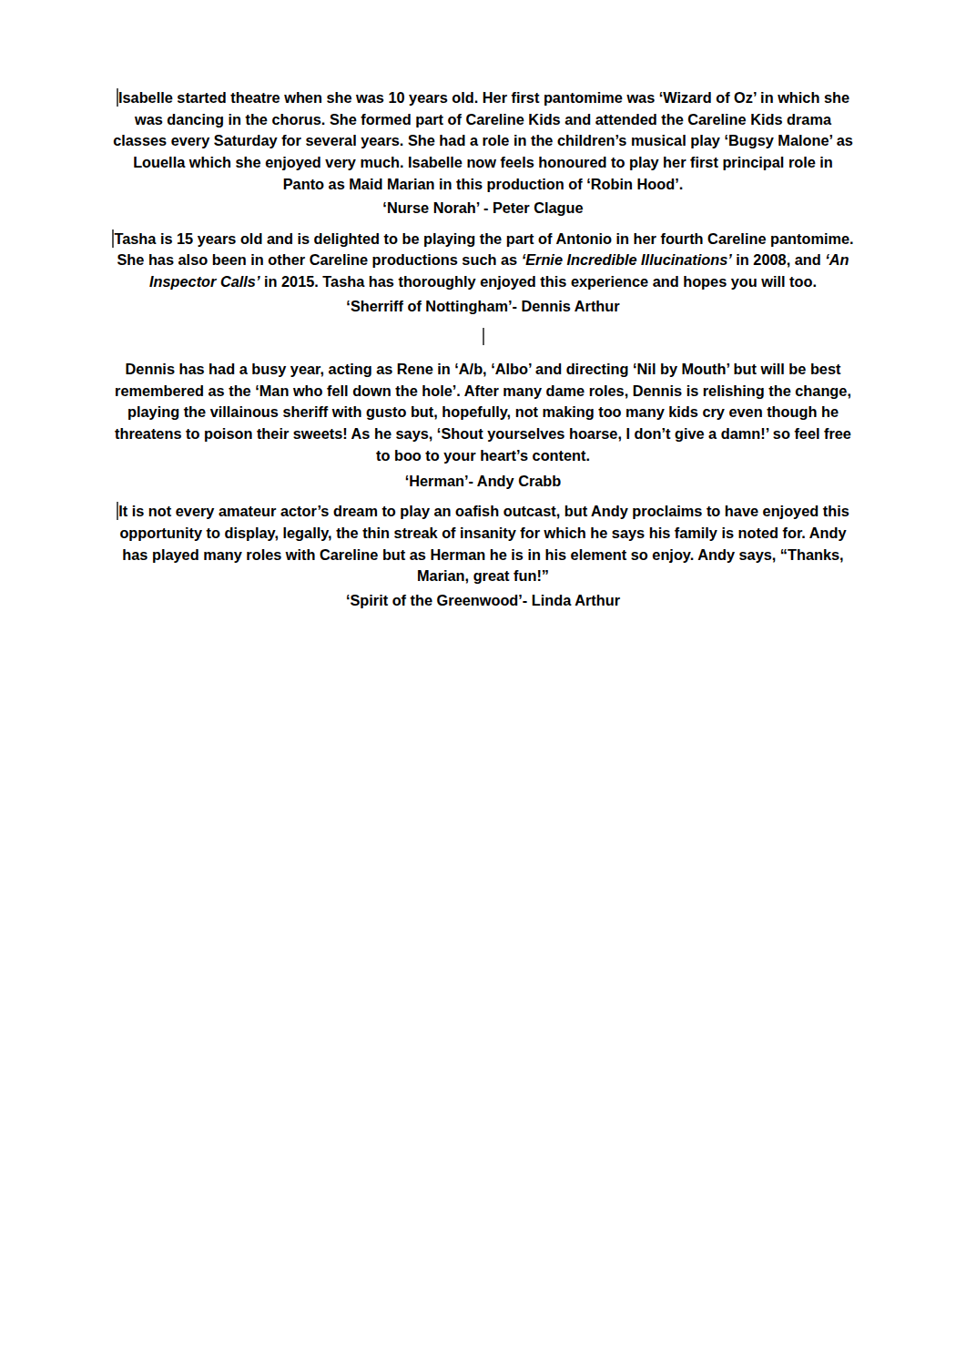Isabelle started theatre when she was 10 years old. Her first pantomime was ‘Wizard of Oz’ in which she was dancing in the chorus. She formed part of Careline Kids and attended the Careline Kids drama classes every Saturday for several years. She had a role in the children’s musical play ‘Bugsy Malone’ as Louella which she enjoyed very much. Isabelle now feels honoured to play her first principal role in Panto as Maid Marian in this production of ‘Robin Hood’.
‘Nurse Norah’ - Peter Clague
Tasha is 15 years old and is delighted to be playing the part of Antonio in her fourth Careline pantomime. She has also been in other Careline productions such as ‘Ernie Incredible Illucinations’ in 2008, and ‘An Inspector Calls’ in 2015. Tasha has thoroughly enjoyed this experience and hopes you will too.
‘Sherriff of Nottingham’- Dennis Arthur
Dennis has had a busy year, acting as Rene in ‘A/b, ‘Albo’ and directing ‘Nil by Mouth’ but will be best remembered as the ‘Man who fell down the hole’. After many dame roles, Dennis is relishing the change, playing the villainous sheriff with gusto but, hopefully, not making too many kids cry even though he threatens to poison their sweets! As he says, ‘Shout yourselves hoarse, I don’t give a damn!’ so feel free to boo to your heart’s content.
‘Herman’- Andy Crabb
It is not every amateur actor’s dream to play an oafish outcast, but Andy proclaims to have enjoyed this opportunity to display, legally, the thin streak of insanity for which he says his family is noted for. Andy has played many roles with Careline but as Herman he is in his element so enjoy. Andy says, “Thanks, Marian, great fun!”
‘Spirit of the Greenwood’- Linda Arthur